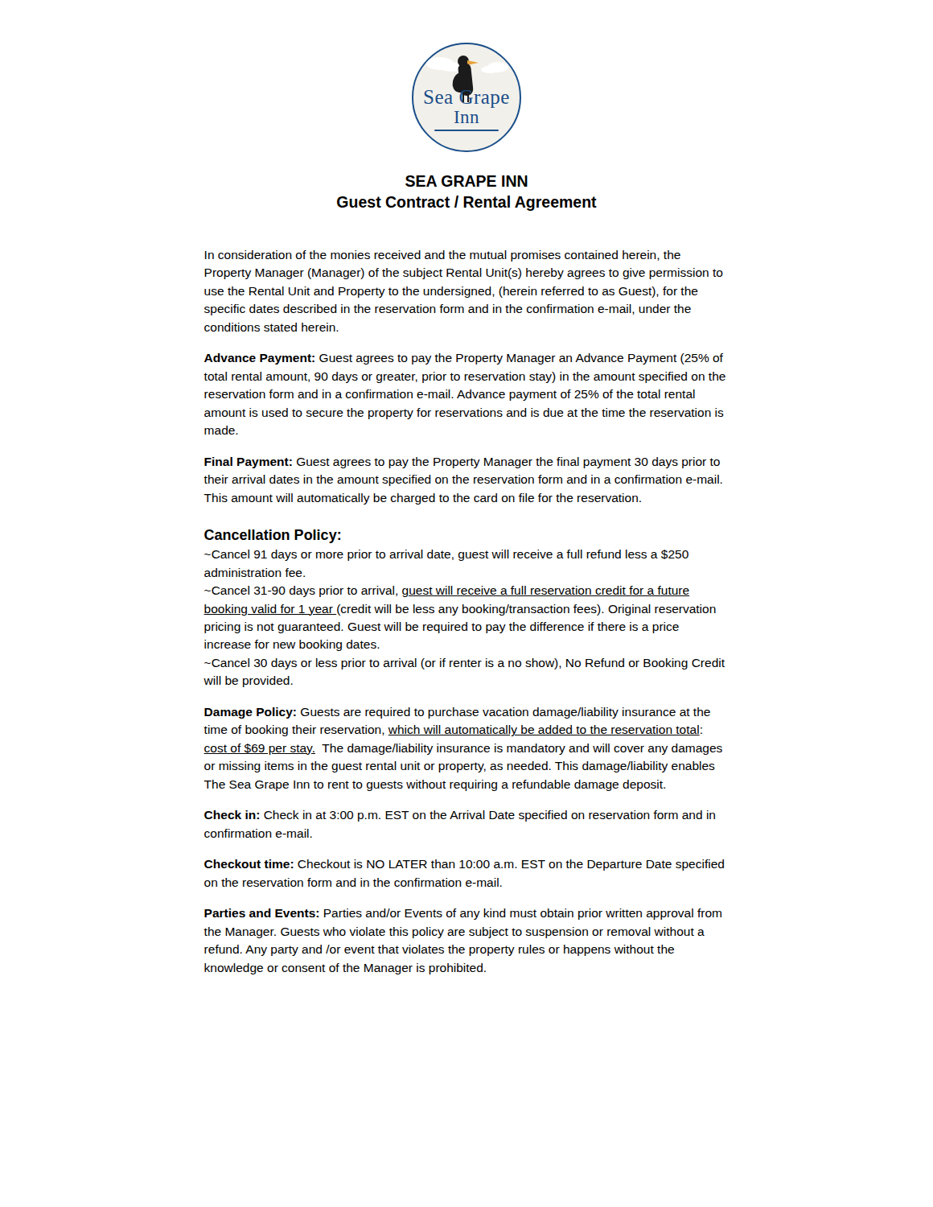Sea GrapeInn
SEA GRAPE INNGuest Contract / Rental Agreement
In consideration of the monies received and the mutual promises contained herein, the Property Manager (Manager) of the subject Rental Unit(s) hereby agrees to give permission to use the Rental Unit and Property to the undersigned, (herein referred to as Guest), for the specific dates described in the reservation form and in the confirmation e-mail, under the conditions stated herein.
Advance Payment: Guest agrees to pay the Property Manager an Advance Payment (25% of total rental amount, 90 days or greater, prior to reservation stay) in the amount specified on the reservation form and in a confirmation e-mail. Advance payment of 25% of the total rental amount is used to secure the property for reservations and is due at the time the reservation is made.
Final Payment: Guest agrees to pay the Property Manager the final payment 30 days prior to their arrival dates in the amount specified on the reservation form and in a confirmation e-mail. This amount will automatically be charged to the card on file for the reservation.
Cancellation Policy:
~Cancel 91 days or more prior to arrival date, guest will receive a full refund less a $250 administration fee.
~Cancel 31-90 days prior to arrival, guest will receive a full reservation credit for a future booking valid for 1 year (credit will be less any booking/transaction fees). Original reservation pricing is not guaranteed. Guest will be required to pay the difference if there is a price increase for new booking dates.
~Cancel 30 days or less prior to arrival (or if renter is a no show), No Refund or Booking Credit will be provided.
Damage Policy: Guests are required to purchase vacation damage/liability insurance at the time of booking their reservation, which will automatically be added to the reservation total: cost of $69 per stay. The damage/liability insurance is mandatory and will cover any damages or missing items in the guest rental unit or property, as needed. This damage/liability enables The Sea Grape Inn to rent to guests without requiring a refundable damage deposit.
Check in: Check in at 3:00 p.m. EST on the Arrival Date specified on reservation form and in confirmation e-mail.
Checkout time: Checkout is NO LATER than 10:00 a.m. EST on the Departure Date specified on the reservation form and in the confirmation e-mail.
Parties and Events: Parties and/or Events of any kind must obtain prior written approval from the Manager. Guests who violate this policy are subject to suspension or removal without a refund. Any party and /or event that violates the property rules or happens without the knowledge or consent of the Manager is prohibited.